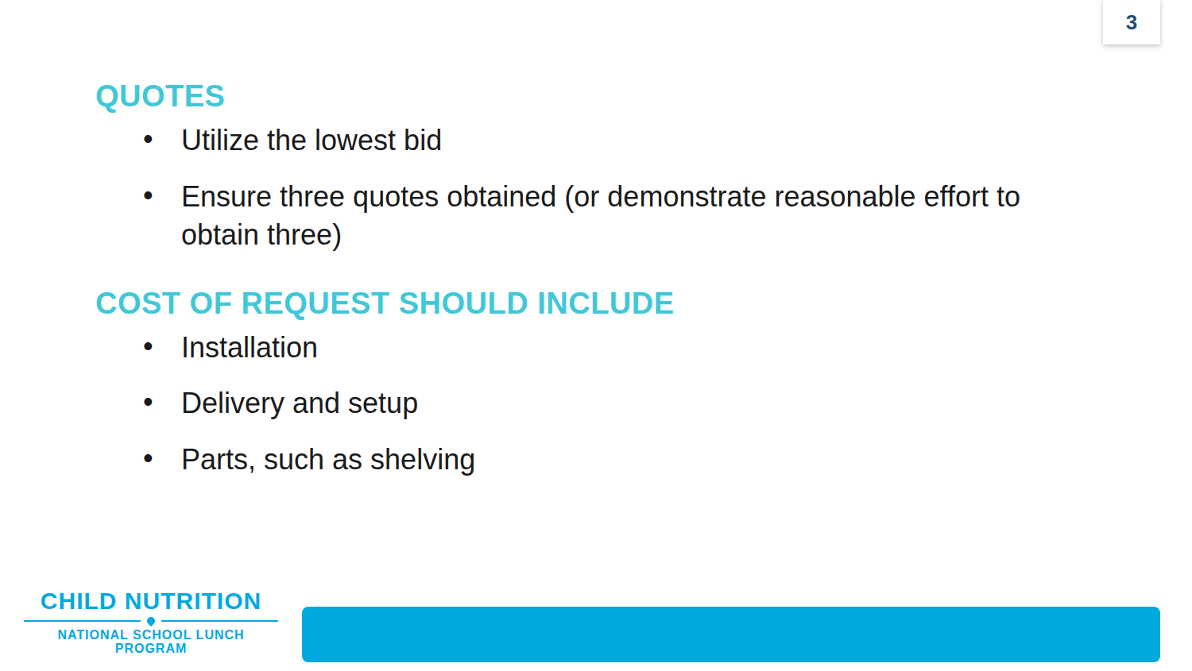3
QUOTES
Utilize the lowest bid
Ensure three quotes obtained (or demonstrate reasonable effort to obtain three)
COST OF REQUEST SHOULD INCLUDE
Installation
Delivery and setup
Parts, such as shelving
CHILD NUTRITION
NATIONAL SCHOOL LUNCH PROGRAM